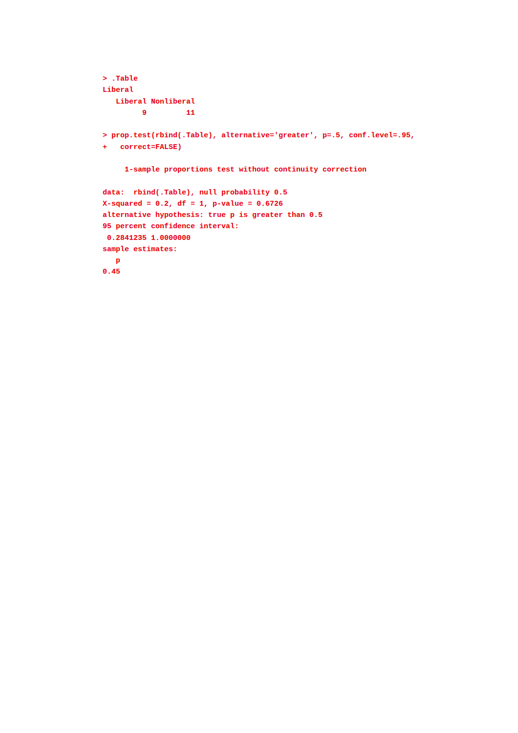> .Table
Liberal
   Liberal Nonliberal
         9         11

> prop.test(rbind(.Table), alternative='greater', p=.5, conf.level=.95,
+   correct=FALSE)

     1-sample proportions test without continuity correction

data:  rbind(.Table), null probability 0.5
X-squared = 0.2, df = 1, p-value = 0.6726
alternative hypothesis: true p is greater than 0.5
95 percent confidence interval:
 0.2841235 1.0000000
sample estimates:
   p
0.45